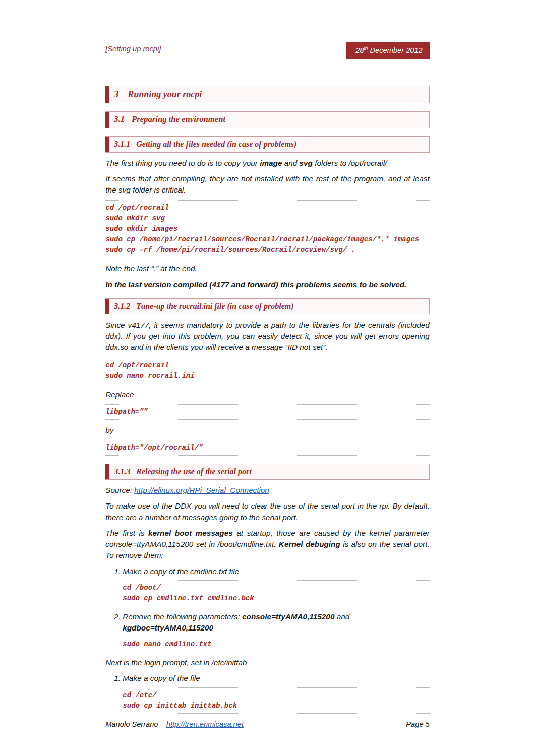[Setting up rocpi]
28th December 2012
3 Running your rocpi
3.1 Preparing the environment
3.1.1 Getting all the files needed (in case of problems)
The first thing you need to do is to copy your image and svg folders to /opt/rocrail/
It seems that after compiling, they are not installed with the rest of the program, and at least the svg folder is critical.
cd /opt/rocrail
sudo mkdir svg
sudo mkdir images
sudo cp /home/pi/rocrail/sources/Rocrail/rocrail/package/images/*.* images
sudo cp –rf /home/pi/rocrail/sources/Rocrail/rocview/svg/ .
Note the last “.” at the end.
In the last version compiled (4177 and forward) this problems seems to be solved.
3.1.2 Tune-up the rocrail.ini file (in case of problem)
Since v4177, it seems mandatory to provide a path to the libraries for the centrals (included ddx). If you get into this problem, you can easily detect it, since you will get errors opening ddx.so and in the clients you will receive a message “IID not set”.
cd /opt/rocrail
sudo nano rocrail.ini
Replace
libpath=””
by
libpath="/opt/rocrail/”
3.1.3 Releasing the use of the serial port
Source: http://elinux.org/RPi_Serial_Connection
To make use of the DDX you will need to clear the use of the serial port in the rpi. By default, there are a number of messages going to the serial port.
The first is kernel boot messages at startup, those are caused by the kernel parameter console=ttyAMA0,115200 set in /boot/cmdline.txt. Kernel debuging is also on the serial port. To remove them:
Make a copy of the cmdline.txt file
cd /boot/
sudo cp cmdline.txt cmdline.bck
Remove the following parameters: console=ttyAMA0,115200 and kgdboc=ttyAMA0,115200
sudo nano cmdline.txt
Next is the login prompt, set in /etc/inittab
Make a copy of the file
cd /etc/
sudo cp inittab inittab.bck
Manolo Serrano – http://tren.enmicasa.net
Page 5